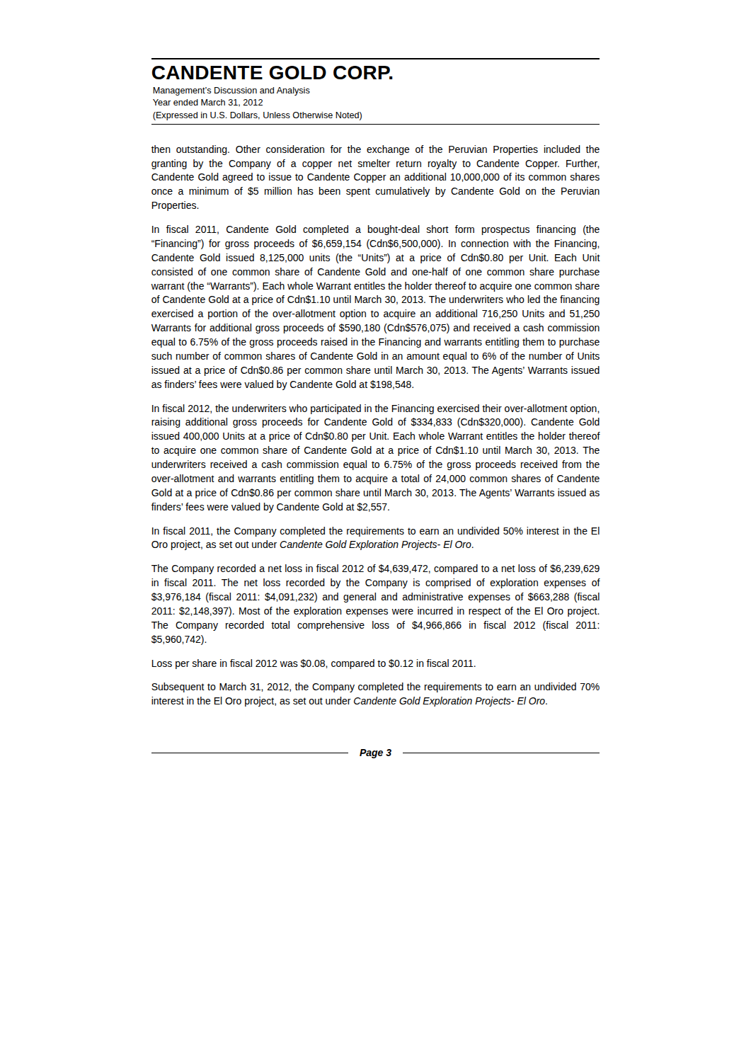CANDENTE GOLD CORP.
Management’s Discussion and Analysis
Year ended March 31, 2012
(Expressed in U.S. Dollars, Unless Otherwise Noted)
then outstanding. Other consideration for the exchange of the Peruvian Properties included the granting by the Company of a copper net smelter return royalty to Candente Copper. Further, Candente Gold agreed to issue to Candente Copper an additional 10,000,000 of its common shares once a minimum of $5 million has been spent cumulatively by Candente Gold on the Peruvian Properties.
In fiscal 2011, Candente Gold completed a bought-deal short form prospectus financing (the “Financing”) for gross proceeds of $6,659,154 (Cdn$6,500,000). In connection with the Financing, Candente Gold issued 8,125,000 units (the “Units”) at a price of Cdn$0.80 per Unit. Each Unit consisted of one common share of Candente Gold and one-half of one common share purchase warrant (the “Warrants”). Each whole Warrant entitles the holder thereof to acquire one common share of Candente Gold at a price of Cdn$1.10 until March 30, 2013. The underwriters who led the financing exercised a portion of the over-allotment option to acquire an additional 716,250 Units and 51,250 Warrants for additional gross proceeds of $590,180 (Cdn$576,075) and received a cash commission equal to 6.75% of the gross proceeds raised in the Financing and warrants entitling them to purchase such number of common shares of Candente Gold in an amount equal to 6% of the number of Units issued at a price of Cdn$0.86 per common share until March 30, 2013. The Agents’ Warrants issued as finders’ fees were valued by Candente Gold at $198,548.
In fiscal 2012, the underwriters who participated in the Financing exercised their over-allotment option, raising additional gross proceeds for Candente Gold of $334,833 (Cdn$320,000). Candente Gold issued 400,000 Units at a price of Cdn$0.80 per Unit. Each whole Warrant entitles the holder thereof to acquire one common share of Candente Gold at a price of Cdn$1.10 until March 30, 2013. The underwriters received a cash commission equal to 6.75% of the gross proceeds received from the over-allotment and warrants entitling them to acquire a total of 24,000 common shares of Candente Gold at a price of Cdn$0.86 per common share until March 30, 2013. The Agents’ Warrants issued as finders’ fees were valued by Candente Gold at $2,557.
In fiscal 2011, the Company completed the requirements to earn an undivided 50% interest in the El Oro project, as set out under Candente Gold Exploration Projects- El Oro.
The Company recorded a net loss in fiscal 2012 of $4,639,472, compared to a net loss of $6,239,629 in fiscal 2011. The net loss recorded by the Company is comprised of exploration expenses of $3,976,184 (fiscal 2011: $4,091,232) and general and administrative expenses of $663,288 (fiscal 2011: $2,148,397). Most of the exploration expenses were incurred in respect of the El Oro project. The Company recorded total comprehensive loss of $4,966,866 in fiscal 2012 (fiscal 2011: $5,960,742).
Loss per share in fiscal 2012 was $0.08, compared to $0.12 in fiscal 2011.
Subsequent to March 31, 2012, the Company completed the requirements to earn an undivided 70% interest in the El Oro project, as set out under Candente Gold Exploration Projects- El Oro.
Page 3